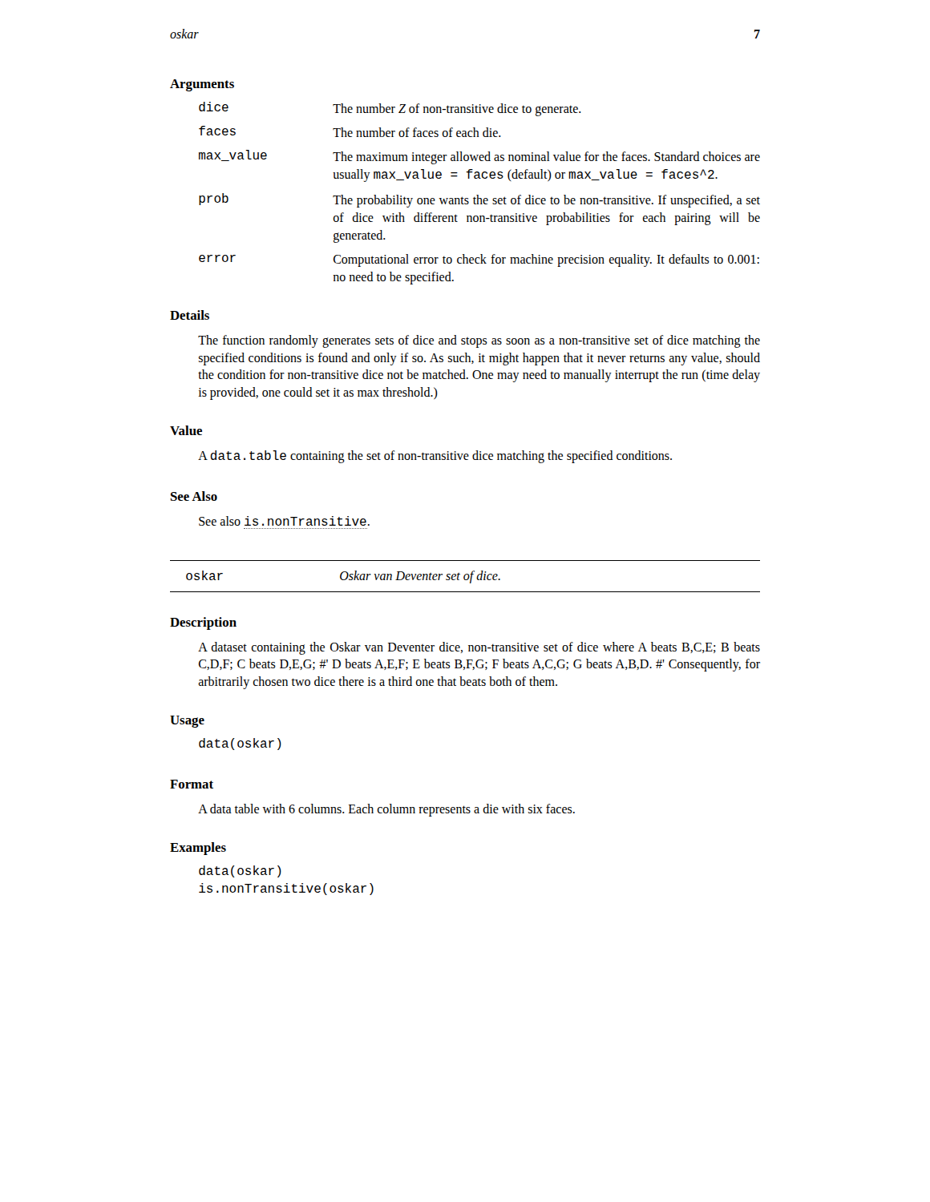oskar 7
Arguments
dice
The number Z of non-transitive dice to generate.
faces
The number of faces of each die.
max_value
The maximum integer allowed as nominal value for the faces. Standard choices are usually max_value = faces (default) or max_value = faces^2.
prob
The probability one wants the set of dice to be non-transitive. If unspecified, a set of dice with different non-transitive probabilities for each pairing will be generated.
error
Computational error to check for machine precision equality. It defaults to 0.001: no need to be specified.
Details
The function randomly generates sets of dice and stops as soon as a non-transitive set of dice matching the specified conditions is found and only if so. As such, it might happen that it never returns any value, should the condition for non-transitive dice not be matched. One may need to manually interrupt the run (time delay is provided, one could set it as max threshold.)
Value
A data.table containing the set of non-transitive dice matching the specified conditions.
See Also
See also is.nonTransitive.
oskar Oskar van Deventer set of dice.
Description
A dataset containing the Oskar van Deventer dice, non-transitive set of dice where A beats B,C,E; B beats C,D,F; C beats D,E,G; #' D beats A,E,F; E beats B,F,G; F beats A,C,G; G beats A,B,D. #' Consequently, for arbitrarily chosen two dice there is a third one that beats both of them.
Usage
data(oskar)
Format
A data table with 6 columns. Each column represents a die with six faces.
Examples
data(oskar)
is.nonTransitive(oskar)